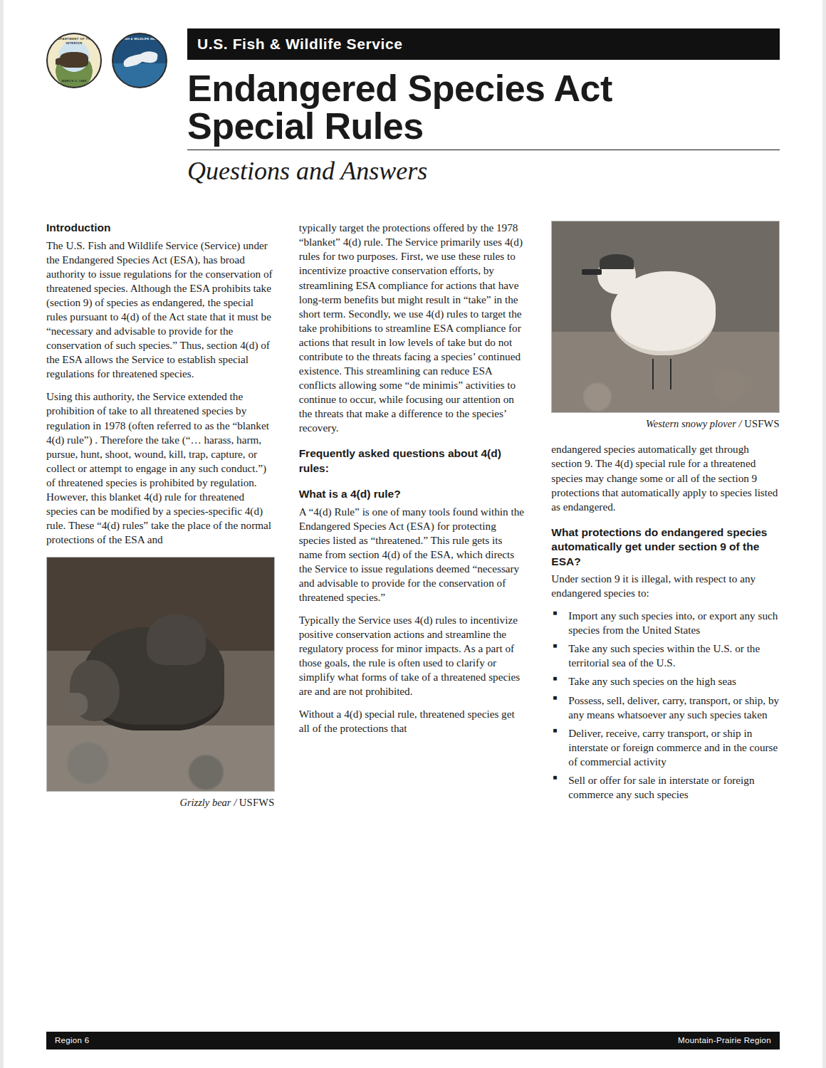U.S. Fish & Wildlife Service
Endangered Species Act
Special Rules
Questions and Answers
Introduction
The U.S. Fish and Wildlife Service (Service) under the Endangered Species Act (ESA), has broad authority to issue regulations for the conservation of threatened species. Although the ESA prohibits take (section 9) of species as endangered, the special rules pursuant to 4(d) of the Act state that it must be “necessary and advisable to provide for the conservation of such species.” Thus, section 4(d) of the ESA allows the Service to establish special regulations for threatened species.
Using this authority, the Service extended the prohibition of take to all threatened species by regulation in 1978 (often referred to as the “blanket 4(d) rule”) . Therefore the take (“… harass, harm, pursue, hunt, shoot, wound, kill, trap, capture, or collect or attempt to engage in any such conduct.”) of threatened species is prohibited by regulation. However, this blanket 4(d) rule for threatened species can be modified by a species-specific 4(d) rule. These “4(d) rules” take the place of the normal protections of the ESA and
Grizzly bear / USFWS
typically target the protections offered by the 1978 “blanket” 4(d) rule. The Service primarily uses 4(d) rules for two purposes. First, we use these rules to incentivize proactive conservation efforts, by streamlining ESA compliance for actions that have long-term benefits but might result in “take” in the short term. Secondly, we use 4(d) rules to target the take prohibitions to streamline ESA compliance for actions that result in low levels of take but do not contribute to the threats facing a species’ continued existence. This streamlining can reduce ESA conflicts allowing some “de minimis” activities to continue to occur, while focusing our attention on the threats that make a difference to the species’ recovery.
Frequently asked questions about 4(d) rules:
What is a 4(d) rule?
A “4(d) Rule” is one of many tools found within the Endangered Species Act (ESA) for protecting species listed as “threatened.” This rule gets its name from section 4(d) of the ESA, which directs the Service to issue regulations deemed “necessary and advisable to provide for the conservation of threatened species.”
Typically the Service uses 4(d) rules to incentivize positive conservation actions and streamline the regulatory process for minor impacts. As a part of those goals, the rule is often used to clarify or simplify what forms of take of a threatened species are and are not prohibited.
Without a 4(d) special rule, threatened species get all of the protections that
Western snowy plover / USFWS
endangered species automatically get through section 9. The 4(d) special rule for a threatened species may change some or all of the section 9 protections that automatically apply to species listed as endangered.
What protections do endangered species automatically get under section 9 of the ESA?
Under section 9 it is illegal, with respect to any endangered species to:
Import any such species into, or export any such species from the United States
Take any such species within the U.S. or the territorial sea of the U.S.
Take any such species on the high seas
Possess, sell, deliver, carry, transport, or ship, by any means whatsoever any such species taken
Deliver, receive, carry transport, or ship in interstate or foreign commerce and in the course of commercial activity
Sell or offer for sale in interstate or foreign commerce any such species
Region 6 Mountain-Prairie Region